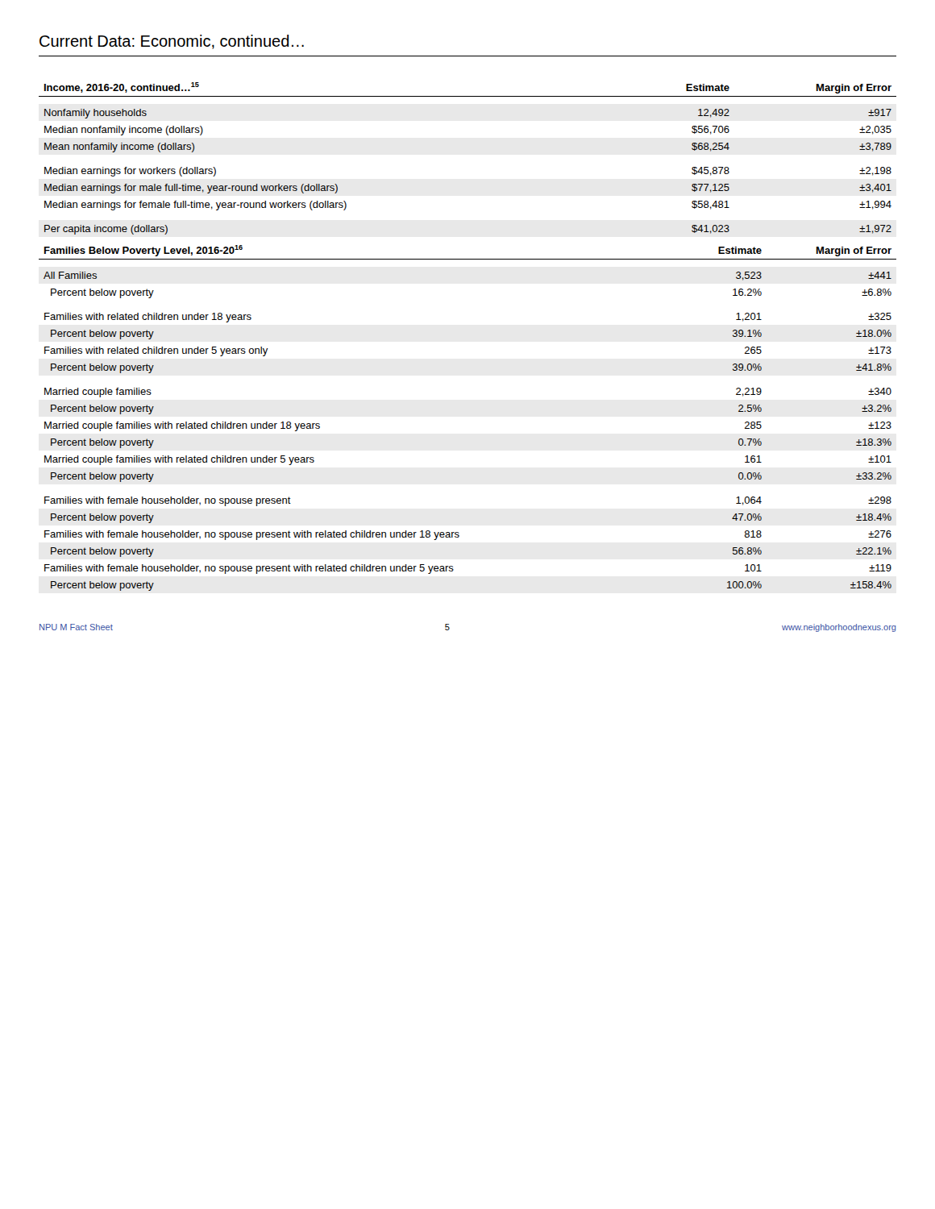Current Data: Economic, continued…
| Income, 2016-20, continued… 15 | Estimate | Margin of Error |
| --- | --- | --- |
| Nonfamily households | 12,492 | ±917 |
| Median nonfamily income (dollars) | $56,706 | ±2,035 |
| Mean nonfamily income (dollars) | $68,254 | ±3,789 |
| Median earnings for workers (dollars) | $45,878 | ±2,198 |
| Median earnings for male full-time, year-round workers (dollars) | $77,125 | ±3,401 |
| Median earnings for female full-time, year-round workers (dollars) | $58,481 | ±1,994 |
| Per capita income (dollars) | $41,023 | ±1,972 |
| Families Below Poverty Level, 2016-20 16 | Estimate | Margin of Error |
| --- | --- | --- |
| All Families | 3,523 | ±441 |
| Percent below poverty | 16.2% | ±6.8% |
| Families with related children under 18 years | 1,201 | ±325 |
| Percent below poverty | 39.1% | ±18.0% |
| Families with related children under 5 years only | 265 | ±173 |
| Percent below poverty | 39.0% | ±41.8% |
| Married couple families | 2,219 | ±340 |
| Percent below poverty | 2.5% | ±3.2% |
| Married couple families with related children under 18 years | 285 | ±123 |
| Percent below poverty | 0.7% | ±18.3% |
| Married couple families with related children under 5 years | 161 | ±101 |
| Percent below poverty | 0.0% | ±33.2% |
| Families with female householder, no spouse present | 1,064 | ±298 |
| Percent below poverty | 47.0% | ±18.4% |
| Families with female householder, no spouse present with related children under 18 years | 818 | ±276 |
| Percent below poverty | 56.8% | ±22.1% |
| Families with female householder, no spouse present with related children under 5 years | 101 | ±119 |
| Percent below poverty | 100.0% | ±158.4% |
NPU M Fact Sheet 5 www.neighborhoodnexus.org